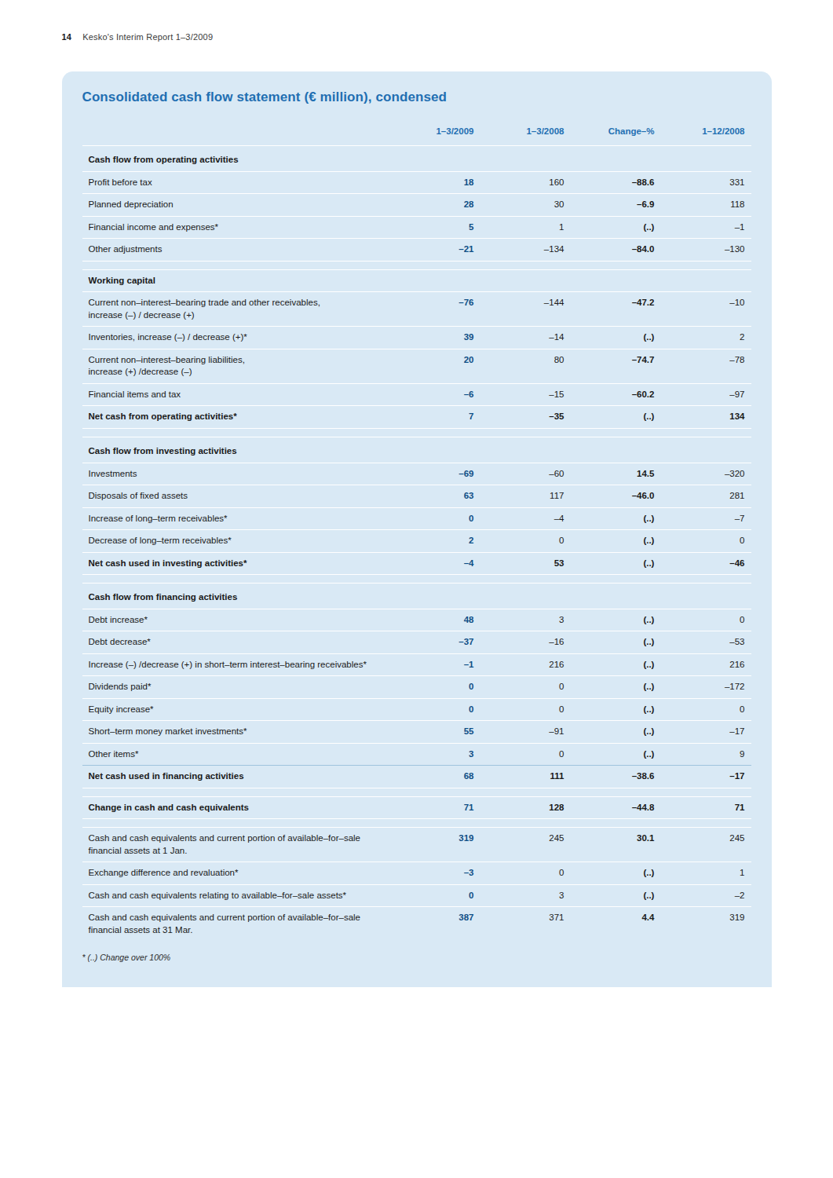14 Kesko's Interim Report 1–3/2009
Consolidated cash flow statement (€ million), condensed
| | 1–3/2009 | 1–3/2008 | Change–% | 1–12/2008 |
| --- | --- | --- | --- | --- |
| Cash flow from operating activities | | | | |
| Profit before tax | 18 | 160 | –88.6 | 331 |
| Planned depreciation | 28 | 30 | –6.9 | 118 |
| Financial income and expenses* | 5 | 1 | (..) | –1 |
| Other adjustments | –21 | –134 | –84.0 | –130 |
| Working capital | | | | |
| Current non–interest–bearing trade and other receivables, increase (–) / decrease (+) | –76 | –144 | –47.2 | –10 |
| Inventories, increase (–) / decrease (+)* | 39 | –14 | (..) | 2 |
| Current non–interest–bearing liabilities, increase (+) /decrease (–) | 20 | 80 | –74.7 | –78 |
| Financial items and tax | –6 | –15 | –60.2 | –97 |
| Net cash from operating activities* | 7 | –35 | (..) | 134 |
| Cash flow from investing activities | | | | |
| Investments | –69 | –60 | 14.5 | –320 |
| Disposals of fixed assets | 63 | 117 | –46.0 | 281 |
| Increase of long–term receivables* | 0 | –4 | (..) | –7 |
| Decrease of long–term receivables* | 2 | 0 | (..) | 0 |
| Net cash used in investing activities* | –4 | 53 | (..) | –46 |
| Cash flow from financing activities | | | | |
| Debt increase* | 48 | 3 | (..) | 0 |
| Debt decrease* | –37 | –16 | (..) | –53 |
| Increase (–) /decrease (+) in short–term interest–bearing receivables* | –1 | 216 | (..) | 216 |
| Dividends paid* | 0 | 0 | (..) | –172 |
| Equity increase* | 0 | 0 | (..) | 0 |
| Short–term money market investments* | 55 | –91 | (..) | –17 |
| Other items* | 3 | 0 | (..) | 9 |
| Net cash used in financing activities | 68 | 111 | –38.6 | –17 |
| Change in cash and cash equivalents | 71 | 128 | –44.8 | 71 |
| Cash and cash equivalents and current portion of available–for–sale financial assets at 1 Jan. | 319 | 245 | 30.1 | 245 |
| Exchange difference and revaluation* | –3 | 0 | (..) | 1 |
| Cash and cash equivalents relating to available–for–sale assets* | 0 | 3 | (..) | –2 |
| Cash and cash equivalents and current portion of available–for–sale financial assets at 31 Mar. | 387 | 371 | 4.4 | 319 |
* (..) Change over 100%